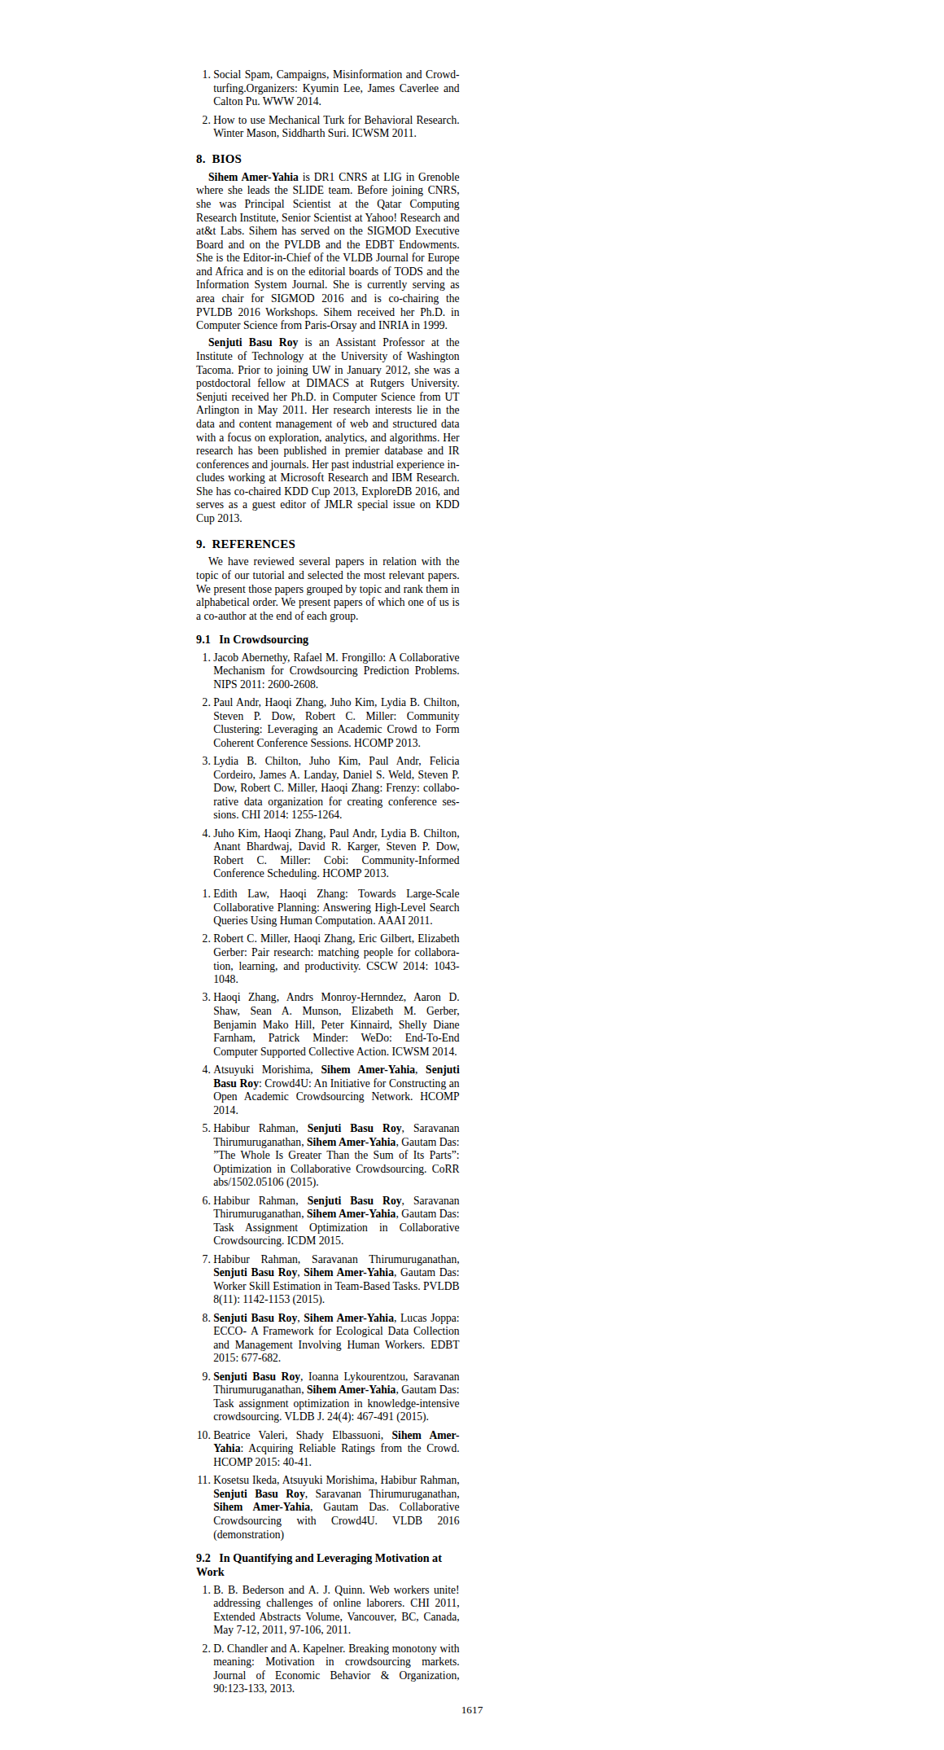Social Spam, Campaigns, Misinformation and Crowd-turfing.Organizers: Kyumin Lee, James Caverlee and Calton Pu. WWW 2014.
How to use Mechanical Turk for Behavioral Research. Winter Mason, Siddharth Suri. ICWSM 2011.
8. BIOS
Sihem Amer-Yahia is DR1 CNRS at LIG in Grenoble where she leads the SLIDE team. Before joining CNRS, she was Principal Scientist at the Qatar Computing Research Institute, Senior Scientist at Yahoo! Research and at&t Labs. Sihem has served on the SIGMOD Executive Board and on the PVLDB and the EDBT Endowments. She is the Editor-in-Chief of the VLDB Journal for Europe and Africa and is on the editorial boards of TODS and the Information System Journal. She is currently serving as area chair for SIGMOD 2016 and is co-chairing the PVLDB 2016 Workshops. Sihem received her Ph.D. in Computer Science from Paris-Orsay and INRIA in 1999.
Senjuti Basu Roy is an Assistant Professor at the Institute of Technology at the University of Washington Tacoma. Prior to joining UW in January 2012, she was a postdoctoral fellow at DIMACS at Rutgers University. Senjuti received her Ph.D. in Computer Science from UT Arlington in May 2011. Her research interests lie in the data and content management of web and structured data with a focus on exploration, analytics, and algorithms. Her research has been published in premier database and IR conferences and journals. Her past industrial experience includes working at Microsoft Research and IBM Research. She has co-chaired KDD Cup 2013, ExploreDB 2016, and serves as a guest editor of JMLR special issue on KDD Cup 2013.
9. REFERENCES
We have reviewed several papers in relation with the topic of our tutorial and selected the most relevant papers. We present those papers grouped by topic and rank them in alphabetical order. We present papers of which one of us is a co-author at the end of each group.
9.1 In Crowdsourcing
Jacob Abernethy, Rafael M. Frongillo: A Collaborative Mechanism for Crowdsourcing Prediction Problems. NIPS 2011: 2600-2608.
Paul Andr, Haoqi Zhang, Juho Kim, Lydia B. Chilton, Steven P. Dow, Robert C. Miller: Community Clustering: Leveraging an Academic Crowd to Form Coherent Conference Sessions. HCOMP 2013.
Lydia B. Chilton, Juho Kim, Paul Andr, Felicia Cordeiro, James A. Landay, Daniel S. Weld, Steven P. Dow, Robert C. Miller, Haoqi Zhang: Frenzy: collaborative data organization for creating conference sessions. CHI 2014: 1255-1264.
Juho Kim, Haoqi Zhang, Paul Andr, Lydia B. Chilton, Anant Bhardwaj, David R. Karger, Steven P. Dow, Robert C. Miller: Cobi: Community-Informed Conference Scheduling. HCOMP 2013.
Edith Law, Haoqi Zhang: Towards Large-Scale Collaborative Planning: Answering High-Level Search Queries Using Human Computation. AAAI 2011.
Robert C. Miller, Haoqi Zhang, Eric Gilbert, Elizabeth Gerber: Pair research: matching people for collaboration, learning, and productivity. CSCW 2014: 1043-1048.
Haoqi Zhang, Andrs Monroy-Hernndez, Aaron D. Shaw, Sean A. Munson, Elizabeth M. Gerber, Benjamin Mako Hill, Peter Kinnaird, Shelly Diane Farnham, Patrick Minder: WeDo: End-To-End Computer Supported Collective Action. ICWSM 2014.
Atsuyuki Morishima, Sihem Amer-Yahia, Senjuti Basu Roy: Crowd4U: An Initiative for Constructing an Open Academic Crowdsourcing Network. HCOMP 2014.
Habibur Rahman, Senjuti Basu Roy, Saravanan Thirumuruganathan, Sihem Amer-Yahia, Gautam Das: ”The Whole Is Greater Than the Sum of Its Parts”: Optimization in Collaborative Crowdsourcing. CoRR abs/1502.05106 (2015).
Habibur Rahman, Senjuti Basu Roy, Saravanan Thirumuruganathan, Sihem Amer-Yahia, Gautam Das: Task Assignment Optimization in Collaborative Crowdsourcing. ICDM 2015.
Habibur Rahman, Saravanan Thirumuruganathan, Senjuti Basu Roy, Sihem Amer-Yahia, Gautam Das: Worker Skill Estimation in Team-Based Tasks. PVLDB 8(11): 1142-1153 (2015).
Senjuti Basu Roy, Sihem Amer-Yahia, Lucas Joppa: ECCO- A Framework for Ecological Data Collection and Management Involving Human Workers. EDBT 2015: 677-682.
Senjuti Basu Roy, Ioanna Lykourentzou, Saravanan Thirumuruganathan, Sihem Amer-Yahia, Gautam Das: Task assignment optimization in knowledge-intensive crowdsourcing. VLDB J. 24(4): 467-491 (2015).
Beatrice Valeri, Shady Elbassuoni, Sihem Amer-Yahia: Acquiring Reliable Ratings from the Crowd. HCOMP 2015: 40-41.
Kosetsu Ikeda, Atsuyuki Morishima, Habibur Rahman, Senjuti Basu Roy, Saravanan Thirumuruganathan, Sihem Amer-Yahia, Gautam Das. Collaborative Crowdsourcing with Crowd4U. VLDB 2016 (demonstration)
9.2 In Quantifying and Leveraging Motivation at Work
B. B. Bederson and A. J. Quinn. Web workers unite! addressing challenges of online laborers. CHI 2011, Extended Abstracts Volume, Vancouver, BC, Canada, May 7-12, 2011, 97-106, 2011.
D. Chandler and A. Kapelner. Breaking monotony with meaning: Motivation in crowdsourcing markets. Journal of Economic Behavior & Organization, 90:123-133, 2013.
1617